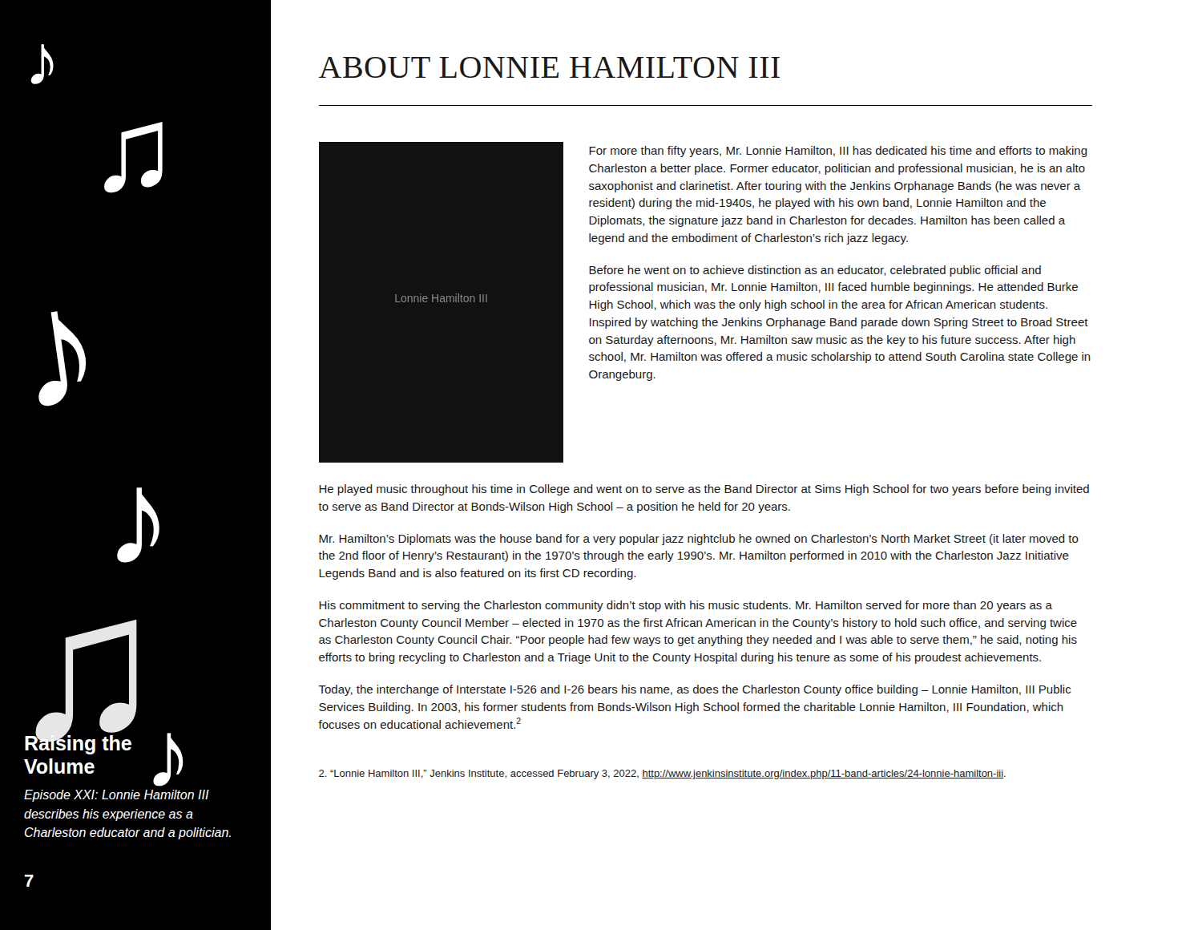♪ ♫ ♪ ♪ ♫ ♪
Raising the
Volume
Episode XXI: Lonnie Hamilton III describes his experience as a Charleston educator and a politician.
7
ABOUT LONNIE HAMILTON III
For more than fifty years, Mr. Lonnie Hamilton, III has dedicated his time and efforts to making Charleston a better place. Former educator, politician and professional musician, he is an alto saxophonist and clarinetist. After touring with the Jenkins Orphanage Bands (he was never a resident) during the mid-1940s, he played with his own band, Lonnie Hamilton and the Diplomats, the signature jazz band in Charleston for decades. Hamilton has been called a legend and the embodiment of Charleston’s rich jazz legacy.
Before he went on to achieve distinction as an educator, celebrated public official and professional musician, Mr. Lonnie Hamilton, III faced humble beginnings. He attended Burke High School, which was the only high school in the area for African American students. Inspired by watching the Jenkins Orphanage Band parade down Spring Street to Broad Street on Saturday afternoons, Mr. Hamilton saw music as the key to his future success. After high school, Mr. Hamilton was offered a music scholarship to attend South Carolina state College in Orangeburg.
He played music throughout his time in College and went on to serve as the Band Director at Sims High School for two years before being invited to serve as Band Director at Bonds-Wilson High School – a position he held for 20 years.
Mr. Hamilton’s Diplomats was the house band for a very popular jazz nightclub he owned on Charleston’s North Market Street (it later moved to the 2nd floor of Henry’s Restaurant) in the 1970’s through the early 1990’s. Mr. Hamilton performed in 2010 with the Charleston Jazz Initiative Legends Band and is also featured on its first CD recording.
His commitment to serving the Charleston community didn’t stop with his music students. Mr. Hamilton served for more than 20 years as a Charleston County Council Member – elected in 1970 as the first African American in the County’s history to hold such office, and serving twice as Charleston County Council Chair. “Poor people had few ways to get anything they needed and I was able to serve them,” he said, noting his efforts to bring recycling to Charleston and a Triage Unit to the County Hospital during his tenure as some of his proudest achievements.
Today, the interchange of Interstate I-526 and I-26 bears his name, as does the Charleston County office building – Lonnie Hamilton, III Public Services Building. In 2003, his former students from Bonds-Wilson High School formed the charitable Lonnie Hamilton, III Foundation, which focuses on educational achievement.2
2. “Lonnie Hamilton III,” Jenkins Institute, accessed February 3, 2022, http://www.jenkinsinstitute.org/index.php/11-band-articles/24-lonnie-hamilton-iii.